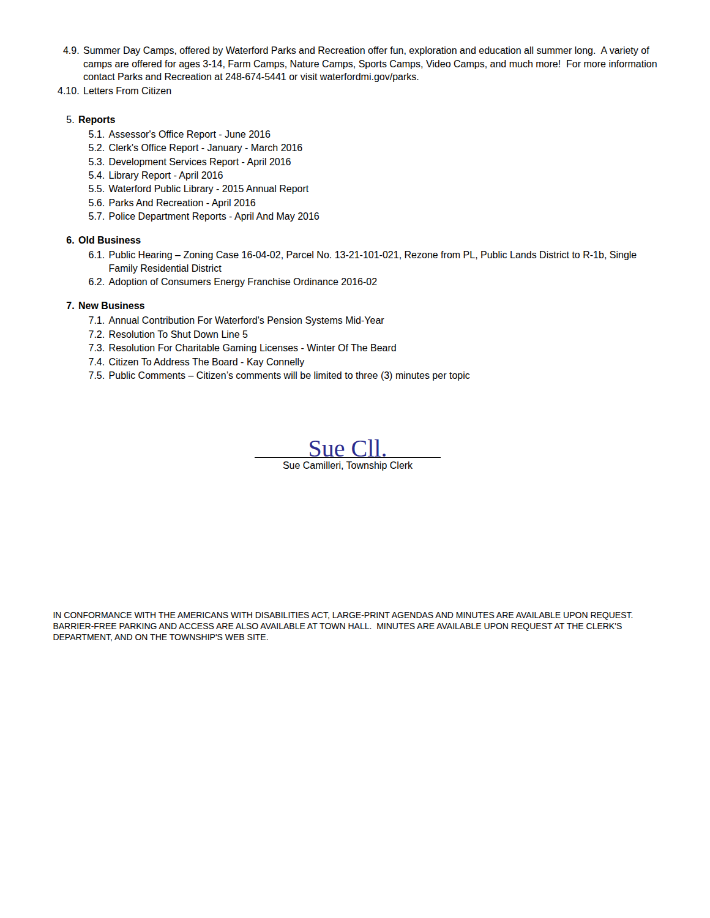4.9. Summer Day Camps, offered by Waterford Parks and Recreation offer fun, exploration and education all summer long. A variety of camps are offered for ages 3-14, Farm Camps, Nature Camps, Sports Camps, Video Camps, and much more! For more information contact Parks and Recreation at 248-674-5441 or visit waterfordmi.gov/parks.
4.10. Letters From Citizen
5. Reports
5.1. Assessor's Office Report - June 2016
5.2. Clerk's Office Report - January - March 2016
5.3. Development Services Report - April 2016
5.4. Library Report - April 2016
5.5. Waterford Public Library - 2015 Annual Report
5.6. Parks And Recreation - April 2016
5.7. Police Department Reports - April And May 2016
6. Old Business
6.1. Public Hearing – Zoning Case 16-04-02, Parcel No. 13-21-101-021, Rezone from PL, Public Lands District to R-1b, Single Family Residential District
6.2. Adoption of Consumers Energy Franchise Ordinance 2016-02
7. New Business
7.1. Annual Contribution For Waterford's Pension Systems Mid-Year
7.2. Resolution To Shut Down Line 5
7.3. Resolution For Charitable Gaming Licenses - Winter Of The Beard
7.4. Citizen To Address The Board - Kay Connelly
7.5. Public Comments – Citizen’s comments will be limited to three (3) minutes per topic
Sue Cll.
Sue Camilleri, Township Clerk
In conformance with the Americans with Disabilities Act, large-print agendas and minutes are available upon request. Barrier-free parking and access are also available at Town Hall. Minutes are available upon request at the Clerk's Department, and on the Township's web site.